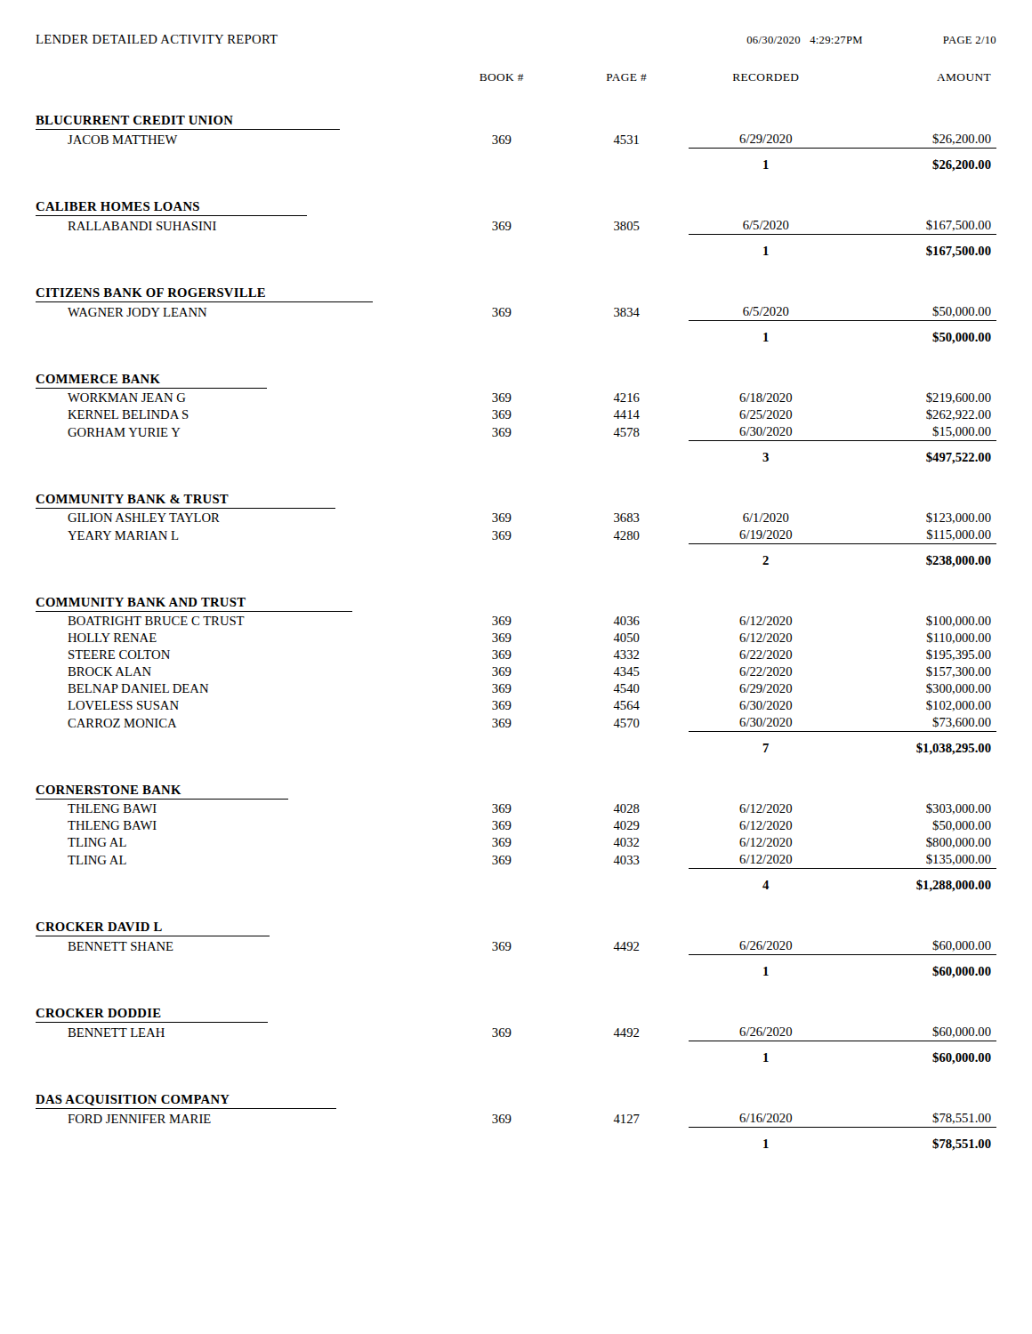LENDER DETAILED ACTIVITY REPORT
06/30/2020 4:29:27PM
PAGE 2/10
| | BOOK # | PAGE # | RECORDED | AMOUNT |
| --- | --- | --- | --- | --- |
| BLUCURRENT CREDIT UNION |
| JACOB MATTHEW | 369 | 4531 | 6/29/2020 | $26,200.00 |
| | | | 1 | $26,200.00 |
| CALIBER HOMES LOANS |
| RALLABANDI SUHASINI | 369 | 3805 | 6/5/2020 | $167,500.00 |
| | | | 1 | $167,500.00 |
| CITIZENS BANK OF ROGERSVILLE |
| WAGNER JODY LEANN | 369 | 3834 | 6/5/2020 | $50,000.00 |
| | | | 1 | $50,000.00 |
| COMMERCE BANK |
| WORKMAN JEAN G | 369 | 4216 | 6/18/2020 | $219,600.00 |
| KERNEL BELINDA S | 369 | 4414 | 6/25/2020 | $262,922.00 |
| GORHAM YURIE Y | 369 | 4578 | 6/30/2020 | $15,000.00 |
| | | | 3 | $497,522.00 |
| COMMUNITY BANK & TRUST |
| GILION ASHLEY TAYLOR | 369 | 3683 | 6/1/2020 | $123,000.00 |
| YEARY MARIAN L | 369 | 4280 | 6/19/2020 | $115,000.00 |
| | | | 2 | $238,000.00 |
| COMMUNITY BANK AND TRUST |
| BOATRIGHT BRUCE C TRUST | 369 | 4036 | 6/12/2020 | $100,000.00 |
| HOLLY RENAE | 369 | 4050 | 6/12/2020 | $110,000.00 |
| STEERE COLTON | 369 | 4332 | 6/22/2020 | $195,395.00 |
| BROCK ALAN | 369 | 4345 | 6/22/2020 | $157,300.00 |
| BELNAP DANIEL DEAN | 369 | 4540 | 6/29/2020 | $300,000.00 |
| LOVELESS SUSAN | 369 | 4564 | 6/30/2020 | $102,000.00 |
| CARROZ MONICA | 369 | 4570 | 6/30/2020 | $73,600.00 |
| | | | 7 | $1,038,295.00 |
| CORNERSTONE BANK |
| THLENG BAWI | 369 | 4028 | 6/12/2020 | $303,000.00 |
| THLENG BAWI | 369 | 4029 | 6/12/2020 | $50,000.00 |
| TLING AL | 369 | 4032 | 6/12/2020 | $800,000.00 |
| TLING AL | 369 | 4033 | 6/12/2020 | $135,000.00 |
| | | | 4 | $1,288,000.00 |
| CROCKER DAVID L |
| BENNETT SHANE | 369 | 4492 | 6/26/2020 | $60,000.00 |
| | | | 1 | $60,000.00 |
| CROCKER DODDIE |
| BENNETT LEAH | 369 | 4492 | 6/26/2020 | $60,000.00 |
| | | | 1 | $60,000.00 |
| DAS ACQUISITION COMPANY |
| FORD JENNIFER MARIE | 369 | 4127 | 6/16/2020 | $78,551.00 |
| | | | 1 | $78,551.00 |